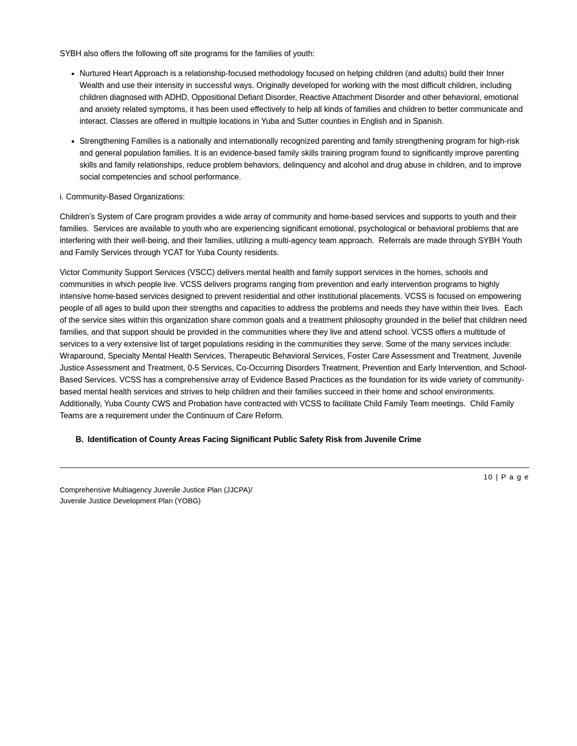SYBH also offers the following off site programs for the families of youth:
Nurtured Heart Approach is a relationship-focused methodology focused on helping children (and adults) build their Inner Wealth and use their intensity in successful ways. Originally developed for working with the most difficult children, including children diagnosed with ADHD, Oppositional Defiant Disorder, Reactive Attachment Disorder and other behavioral, emotional and anxiety related symptoms, it has been used effectively to help all kinds of families and children to better communicate and interact. Classes are offered in multiple locations in Yuba and Sutter counties in English and in Spanish.
Strengthening Families is a nationally and internationally recognized parenting and family strengthening program for high-risk and general population families. It is an evidence-based family skills training program found to significantly improve parenting skills and family relationships, reduce problem behaviors, delinquency and alcohol and drug abuse in children, and to improve social competencies and school performance.
i. Community-Based Organizations:
Children’s System of Care program provides a wide array of community and home-based services and supports to youth and their families. Services are available to youth who are experiencing significant emotional, psychological or behavioral problems that are interfering with their well-being, and their families, utilizing a multi-agency team approach. Referrals are made through SYBH Youth and Family Services through YCAT for Yuba County residents.
Victor Community Support Services (VSCC) delivers mental health and family support services in the homes, schools and communities in which people live. VCSS delivers programs ranging from prevention and early intervention programs to highly intensive home-based services designed to prevent residential and other institutional placements. VCSS is focused on empowering people of all ages to build upon their strengths and capacities to address the problems and needs they have within their lives. Each of the service sites within this organization share common goals and a treatment philosophy grounded in the belief that children need families, and that support should be provided in the communities where they live and attend school. VCSS offers a multitude of services to a very extensive list of target populations residing in the communities they serve. Some of the many services include: Wraparound, Specialty Mental Health Services, Therapeutic Behavioral Services, Foster Care Assessment and Treatment, Juvenile Justice Assessment and Treatment, 0-5 Services, Co-Occurring Disorders Treatment, Prevention and Early Intervention, and School-Based Services. VCSS has a comprehensive array of Evidence Based Practices as the foundation for its wide variety of community-based mental health services and strives to help children and their families succeed in their home and school environments. Additionally, Yuba County CWS and Probation have contracted with VCSS to facilitate Child Family Team meetings. Child Family Teams are a requirement under the Continuum of Care Reform.
B. Identification of County Areas Facing Significant Public Safety Risk from Juvenile Crime
10 | P a g e
Comprehensive Multiagency Juvenile Justice Plan (JJCPA)/
Juvenile Justice Development Plan (YOBG)